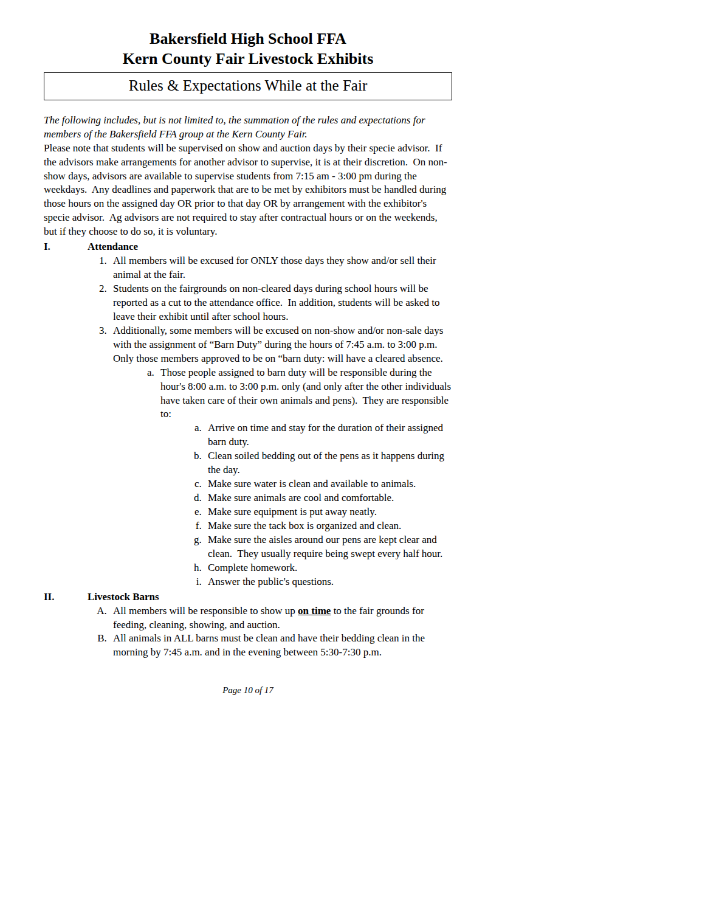Bakersfield High School FFA Kern County Fair Livestock Exhibits
Rules & Expectations While at the Fair
The following includes, but is not limited to, the summation of the rules and expectations for members of the Bakersfield FFA group at the Kern County Fair.
Please note that students will be supervised on show and auction days by their specie advisor. If the advisors make arrangements for another advisor to supervise, it is at their discretion. On non-show days, advisors are available to supervise students from 7:15 am - 3:00 pm during the weekdays. Any deadlines and paperwork that are to be met by exhibitors must be handled during those hours on the assigned day OR prior to that day OR by arrangement with the exhibitor's specie advisor. Ag advisors are not required to stay after contractual hours or on the weekends, but if they choose to do so, it is voluntary.
I. Attendance
All members will be excused for ONLY those days they show and/or sell their animal at the fair.
Students on the fairgrounds on non-cleared days during school hours will be reported as a cut to the attendance office. In addition, students will be asked to leave their exhibit until after school hours.
Additionally, some members will be excused on non-show and/or non-sale days with the assignment of “Barn Duty” during the hours of 7:45 a.m. to 3:00 p.m. Only those members approved to be on “barn duty: will have a cleared absence.
Those people assigned to barn duty will be responsible during the hour's 8:00 a.m. to 3:00 p.m. only (and only after the other individuals have taken care of their own animals and pens). They are responsible to:
Arrive on time and stay for the duration of their assigned barn duty.
Clean soiled bedding out of the pens as it happens during the day.
Make sure water is clean and available to animals.
Make sure animals are cool and comfortable.
Make sure equipment is put away neatly.
Make sure the tack box is organized and clean.
Make sure the aisles around our pens are kept clear and clean. They usually require being swept every half hour.
Complete homework.
Answer the public's questions.
II. Livestock Barns
All members will be responsible to show up on time to the fair grounds for feeding, cleaning, showing, and auction.
All animals in ALL barns must be clean and have their bedding clean in the morning by 7:45 a.m. and in the evening between 5:30-7:30 p.m.
Page 10 of 17